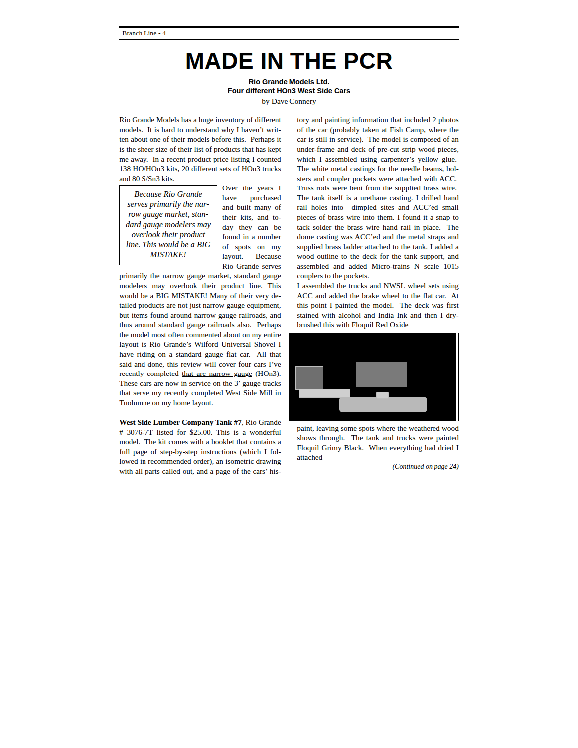Branch Line - 4
MADE IN THE PCR
Rio Grande Models Ltd. Four different HOn3 West Side Cars by Dave Connery
Rio Grande Models has a huge inventory of different models. It is hard to understand why I haven’t written about one of their models before this. Perhaps it is the sheer size of their list of products that has kept me away. In a recent product price listing I counted 138 HO/HOn3 kits, 20 different sets of HOn3 trucks and 80 S/Sn3 kits.
Because Rio Grande serves primarily the narrow gauge market, standard gauge modelers may overlook their product line. This would be a BIG MISTAKE!
Over the years I have purchased and built many of their kits, and today they can be found in a number of spots on my layout. Because Rio Grande serves primarily the narrow gauge market, standard gauge modelers may overlook their product line. This would be a BIG MISTAKE! Many of their very detailed products are not just narrow gauge equipment, but items found around narrow gauge railroads, and thus around standard gauge railroads also. Perhaps the model most often commented about on my entire layout is Rio Grande’s Wilford Universal Shovel I have riding on a standard gauge flat car. All that said and done, this review will cover four cars I’ve recently completed that are narrow gauge (HOn3). These cars are now in service on the 3’ gauge tracks that serve my recently completed West Side Mill in Tuolumne on my home layout.
West Side Lumber Company Tank #7, Rio Grande # 3076-7T listed for $25.00. This is a wonderful model. The kit comes with a booklet that contains a full page of step-by-step instructions (which I followed in recommended order), an isometric drawing with all parts called out, and a page of the cars’ history and painting information that included 2 photos of the car (probably taken at Fish Camp, where the car is still in service). The model is composed of an under-frame and deck of pre-cut strip wood pieces, which I assembled using carpenter’s yellow glue. The white metal castings for the needle beams, bolsters and coupler pockets were attached with ACC. Truss rods were bent from the supplied brass wire. The tank itself is a urethane casting. I drilled hand rail holes into dimpled sites and ACC’ed small pieces of brass wire into them. I found it a snap to tack solder the brass wire hand rail in place. The dome casting was ACC’ed and the metal straps and supplied brass ladder attached to the tank. I added a wood outline to the deck for the tank support, and assembled and added Micro-trains N scale 1015 couplers to the pockets.
I assembled the trucks and NWSL wheel sets using ACC and added the brake wheel to the flat car. At this point I painted the model. The deck was first stained with alcohol and India Ink and then I dry-brushed this with Floquil Red Oxide
paint, leaving some spots where the weathered wood shows through. The tank and trucks were painted Floquil Grimy Black. When everything had dried I attached
(Continued on page 24)